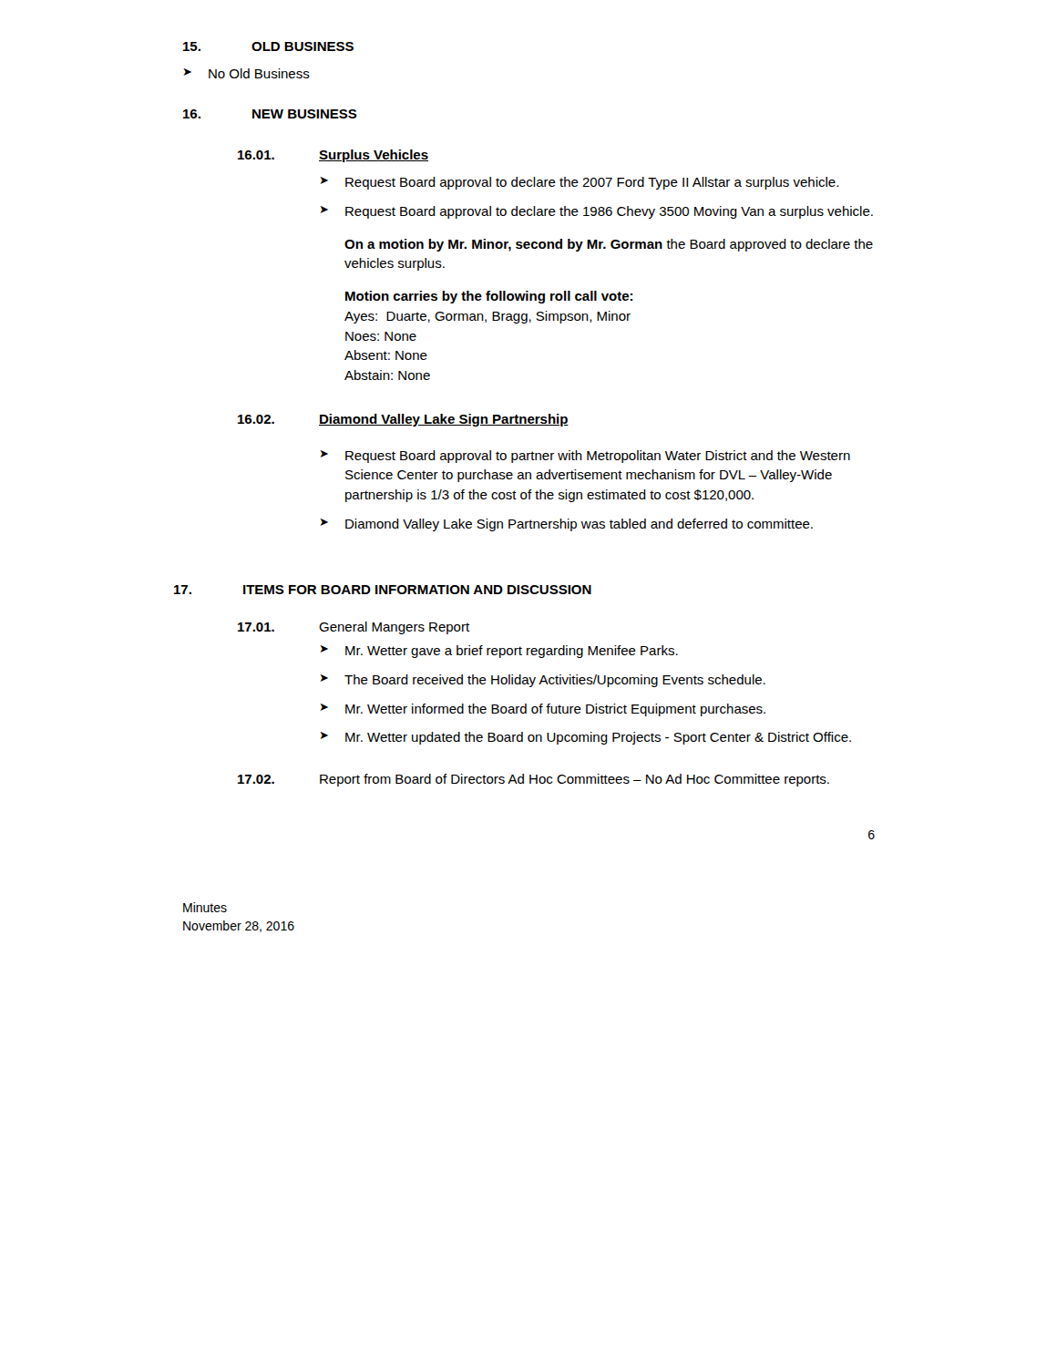15. OLD BUSINESS
No Old Business
16. NEW BUSINESS
16.01.
Surplus Vehicles
Request Board approval to declare the 2007 Ford Type II Allstar a surplus vehicle.
Request Board approval to declare the 1986 Chevy 3500 Moving Van a surplus vehicle.
On a motion by Mr. Minor, second by Mr. Gorman the Board approved to declare the vehicles surplus.
Motion carries by the following roll call vote:
Ayes: Duarte, Gorman, Bragg, Simpson, Minor
Noes: None
Absent: None
Abstain: None
16.02.
Diamond Valley Lake Sign Partnership
Request Board approval to partner with Metropolitan Water District and the Western Science Center to purchase an advertisement mechanism for DVL – Valley-Wide partnership is 1/3 of the cost of the sign estimated to cost $120,000.
Diamond Valley Lake Sign Partnership was tabled and deferred to committee.
17. ITEMS FOR BOARD INFORMATION AND DISCUSSION
17.01.
General Mangers Report
Mr. Wetter gave a brief report regarding Menifee Parks.
The Board received the Holiday Activities/Upcoming Events schedule.
Mr. Wetter informed the Board of future District Equipment purchases.
Mr. Wetter updated the Board on Upcoming Projects - Sport Center & District Office.
17.02.
Report from Board of Directors Ad Hoc Committees – No Ad Hoc Committee reports.
6
Minutes
November 28, 2016